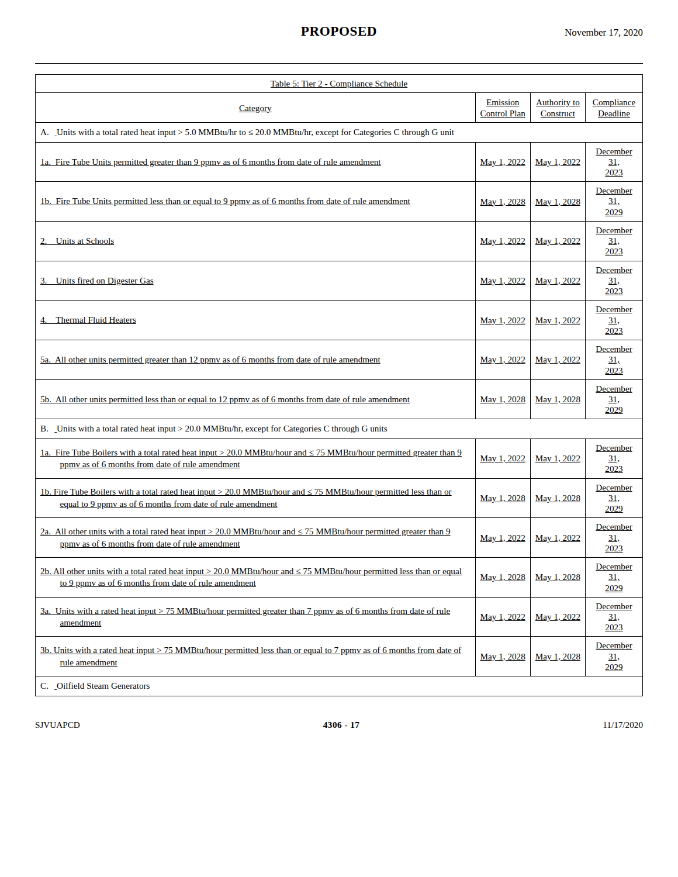PROPOSED November 17, 2020
| Table 5: Tier 2 - Compliance Schedule |
| Category | Emission Control Plan | Authority to Construct | Compliance Deadline |
| A. Units with a total rated heat input > 5.0 MMBtu/hr to ≤ 20.0 MMBtu/hr, except for Categories C through G unit |
| 1a. Fire Tube Units permitted greater than 9 ppmv as of 6 months from date of rule amendment | May 1, 2022 | May 1, 2022 | December 31, 2023 |
| 1b. Fire Tube Units permitted less than or equal to 9 ppmv as of 6 months from date of rule amendment | May 1, 2028 | May 1, 2028 | December 31, 2029 |
| 2. Units at Schools | May 1, 2022 | May 1, 2022 | December 31, 2023 |
| 3. Units fired on Digester Gas | May 1, 2022 | May 1, 2022 | December 31, 2023 |
| 4. Thermal Fluid Heaters | May 1, 2022 | May 1, 2022 | December 31, 2023 |
| 5a. All other units permitted greater than 12 ppmv as of 6 months from date of rule amendment | May 1, 2022 | May 1, 2022 | December 31, 2023 |
| 5b. All other units permitted less than or equal to 12 ppmv as of 6 months from date of rule amendment | May 1, 2028 | May 1, 2028 | December 31, 2029 |
| B. Units with a total rated heat input > 20.0 MMBtu/hr, except for Categories C through G units |
| 1a. Fire Tube Boilers with a total rated heat input > 20.0 MMBtu/hour and ≤ 75 MMBtu/hour permitted greater than 9 ppmv as of 6 months from date of rule amendment | May 1, 2022 | May 1, 2022 | December 31, 2023 |
| 1b. Fire Tube Boilers with a total rated heat input > 20.0 MMBtu/hour and ≤ 75 MMBtu/hour permitted less than or equal to 9 ppmv as of 6 months from date of rule amendment | May 1, 2028 | May 1, 2028 | December 31, 2029 |
| 2a. All other units with a total rated heat input > 20.0 MMBtu/hour and ≤ 75 MMBtu/hour permitted greater than 9 ppmv as of 6 months from date of rule amendment | May 1, 2022 | May 1, 2022 | December 31, 2023 |
| 2b. All other units with a total rated heat input > 20.0 MMBtu/hour and ≤ 75 MMBtu/hour permitted less than or equal to 9 ppmv as of 6 months from date of rule amendment | May 1, 2028 | May 1, 2028 | December 31, 2029 |
| 3a. Units with a rated heat input > 75 MMBtu/hour permitted greater than 7 ppmv as of 6 months from date of rule amendment | May 1, 2022 | May 1, 2022 | December 31, 2023 |
| 3b. Units with a rated heat input > 75 MMBtu/hour permitted less than or equal to 7 ppmv as of 6 months from date of rule amendment | May 1, 2028 | May 1, 2028 | December 31, 2029 |
| C. Oilfield Steam Generators |
SJVUAPCD 4306 - 17 11/17/2020